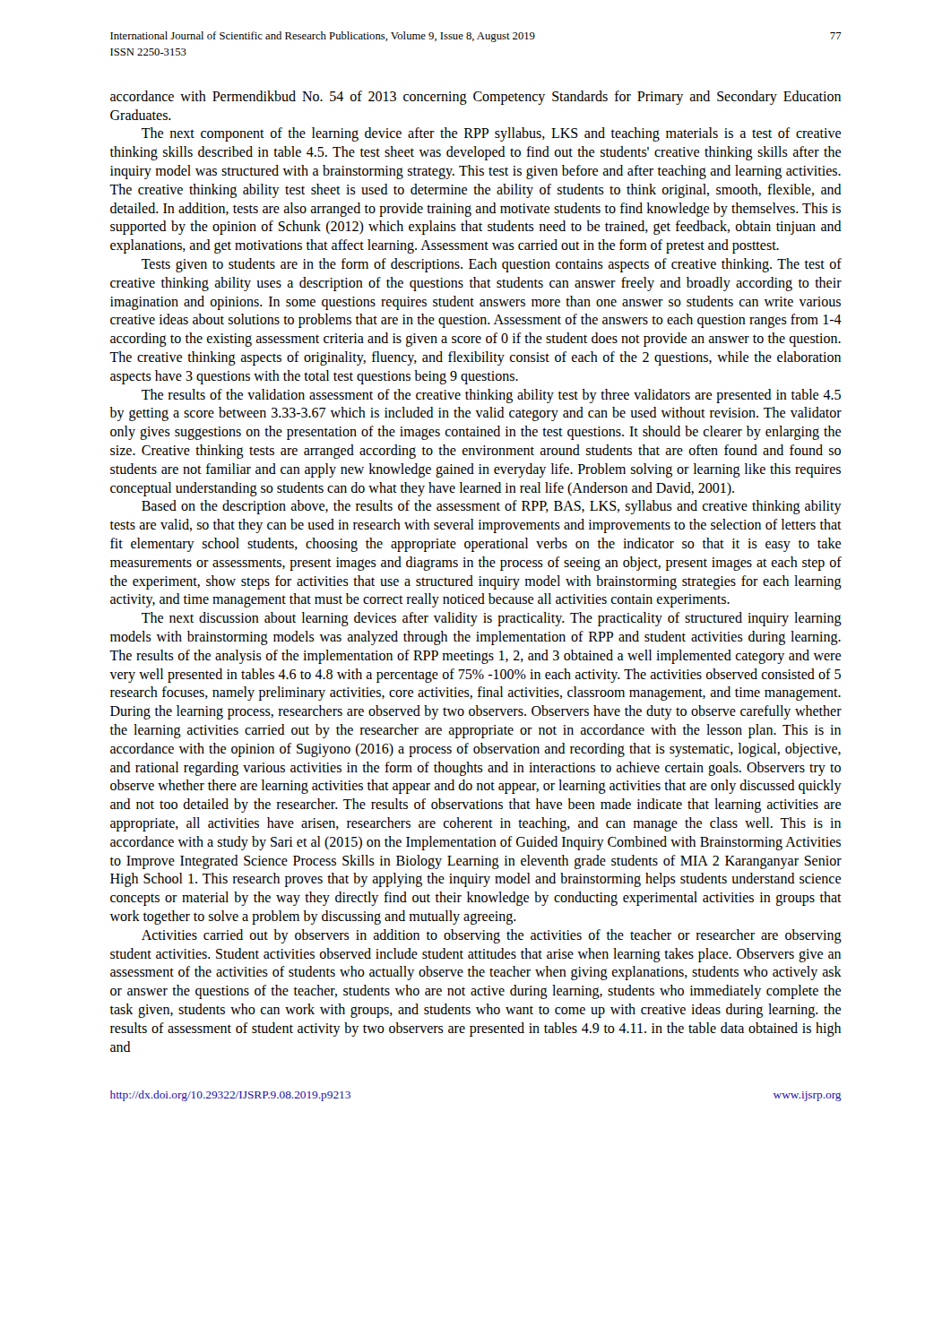International Journal of Scientific and Research Publications, Volume 9, Issue 8, August 2019 77
ISSN 2250-3153
accordance with Permendikbud No. 54 of 2013 concerning Competency Standards for Primary and Secondary Education Graduates.
The next component of the learning device after the RPP syllabus, LKS and teaching materials is a test of creative thinking skills described in table 4.5. The test sheet was developed to find out the students' creative thinking skills after the inquiry model was structured with a brainstorming strategy. This test is given before and after teaching and learning activities. The creative thinking ability test sheet is used to determine the ability of students to think original, smooth, flexible, and detailed. In addition, tests are also arranged to provide training and motivate students to find knowledge by themselves. This is supported by the opinion of Schunk (2012) which explains that students need to be trained, get feedback, obtain tinjuan and explanations, and get motivations that affect learning. Assessment was carried out in the form of pretest and posttest.
Tests given to students are in the form of descriptions. Each question contains aspects of creative thinking. The test of creative thinking ability uses a description of the questions that students can answer freely and broadly according to their imagination and opinions. In some questions requires student answers more than one answer so students can write various creative ideas about solutions to problems that are in the question. Assessment of the answers to each question ranges from 1-4 according to the existing assessment criteria and is given a score of 0 if the student does not provide an answer to the question. The creative thinking aspects of originality, fluency, and flexibility consist of each of the 2 questions, while the elaboration aspects have 3 questions with the total test questions being 9 questions.
The results of the validation assessment of the creative thinking ability test by three validators are presented in table 4.5 by getting a score between 3.33-3.67 which is included in the valid category and can be used without revision. The validator only gives suggestions on the presentation of the images contained in the test questions. It should be clearer by enlarging the size. Creative thinking tests are arranged according to the environment around students that are often found and found so students are not familiar and can apply new knowledge gained in everyday life. Problem solving or learning like this requires conceptual understanding so students can do what they have learned in real life (Anderson and David, 2001).
Based on the description above, the results of the assessment of RPP, BAS, LKS, syllabus and creative thinking ability tests are valid, so that they can be used in research with several improvements and improvements to the selection of letters that fit elementary school students, choosing the appropriate operational verbs on the indicator so that it is easy to take measurements or assessments, present images and diagrams in the process of seeing an object, present images at each step of the experiment, show steps for activities that use a structured inquiry model with brainstorming strategies for each learning activity, and time management that must be correct really noticed because all activities contain experiments.
The next discussion about learning devices after validity is practicality. The practicality of structured inquiry learning models with brainstorming models was analyzed through the implementation of RPP and student activities during learning. The results of the analysis of the implementation of RPP meetings 1, 2, and 3 obtained a well implemented category and were very well presented in tables 4.6 to 4.8 with a percentage of 75% -100% in each activity. The activities observed consisted of 5 research focuses, namely preliminary activities, core activities, final activities, classroom management, and time management. During the learning process, researchers are observed by two observers. Observers have the duty to observe carefully whether the learning activities carried out by the researcher are appropriate or not in accordance with the lesson plan. This is in accordance with the opinion of Sugiyono (2016) a process of observation and recording that is systematic, logical, objective, and rational regarding various activities in the form of thoughts and in interactions to achieve certain goals. Observers try to observe whether there are learning activities that appear and do not appear, or learning activities that are only discussed quickly and not too detailed by the researcher. The results of observations that have been made indicate that learning activities are appropriate, all activities have arisen, researchers are coherent in teaching, and can manage the class well. This is in accordance with a study by Sari et al (2015) on the Implementation of Guided Inquiry Combined with Brainstorming Activities to Improve Integrated Science Process Skills in Biology Learning in eleventh grade students of MIA 2 Karanganyar Senior High School 1. This research proves that by applying the inquiry model and brainstorming helps students understand science concepts or material by the way they directly find out their knowledge by conducting experimental activities in groups that work together to solve a problem by discussing and mutually agreeing.
Activities carried out by observers in addition to observing the activities of the teacher or researcher are observing student activities. Student activities observed include student attitudes that arise when learning takes place. Observers give an assessment of the activities of students who actually observe the teacher when giving explanations, students who actively ask or answer the questions of the teacher, students who are not active during learning, students who immediately complete the task given, students who can work with groups, and students who want to come up with creative ideas during learning. the results of assessment of student activity by two observers are presented in tables 4.9 to 4.11. in the table data obtained is high and
http://dx.doi.org/10.29322/IJSRP.9.08.2019.p9213 www.ijsrp.org